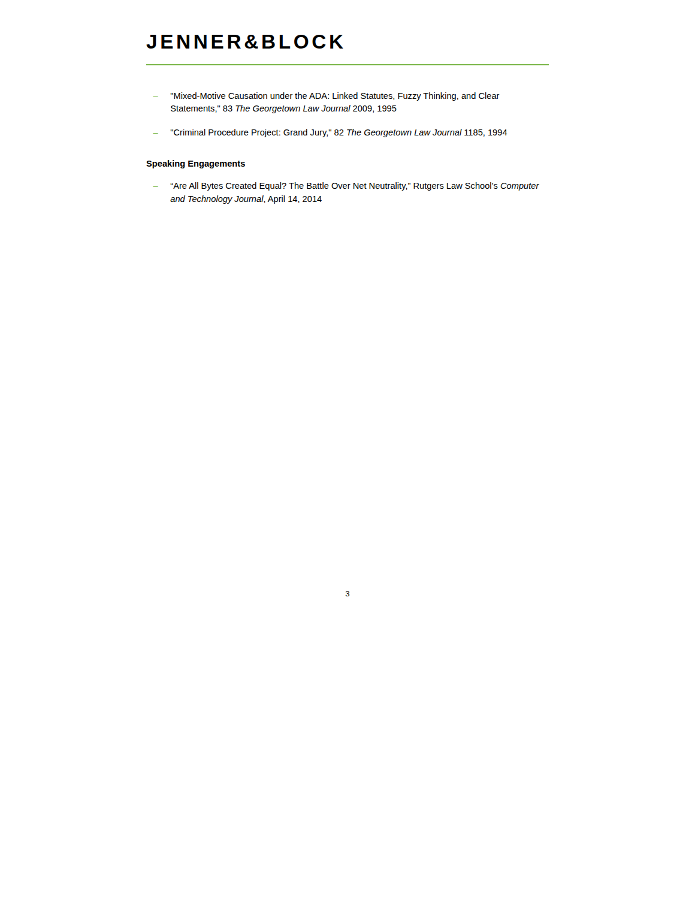JENNER&BLOCK
"Mixed-Motive Causation under the ADA: Linked Statutes, Fuzzy Thinking, and Clear Statements," 83 The Georgetown Law Journal 2009, 1995
"Criminal Procedure Project: Grand Jury," 82 The Georgetown Law Journal 1185, 1994
Speaking Engagements
“Are All Bytes Created Equal? The Battle Over Net Neutrality,” Rutgers Law School’s Computer and Technology Journal, April 14, 2014
3